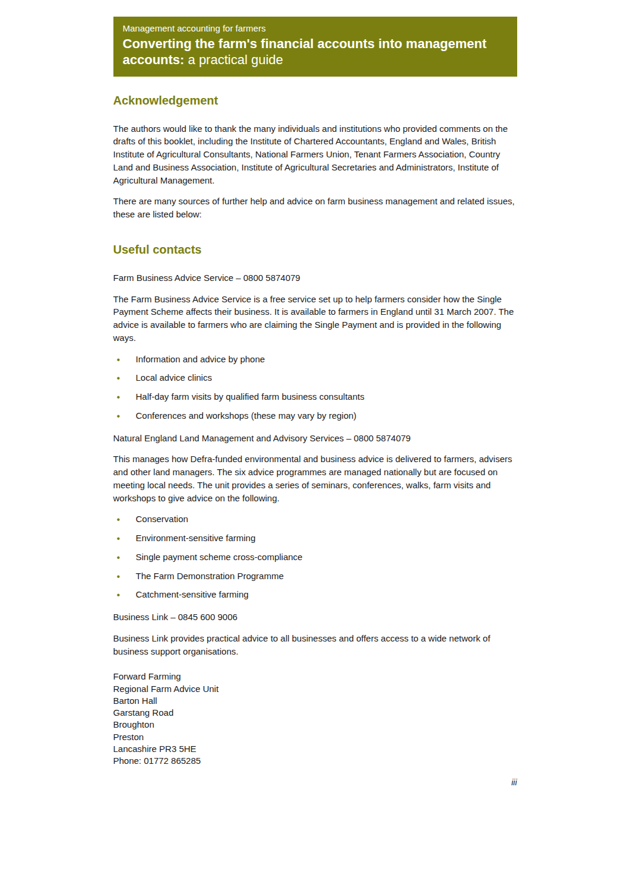Management accounting for farmers
Converting the farm's financial accounts into management accounts: a practical guide
Acknowledgement
The authors would like to thank the many individuals and institutions who provided comments on the drafts of this booklet, including the Institute of Chartered Accountants, England and Wales, British Institute of Agricultural Consultants, National Farmers Union, Tenant Farmers Association, Country Land and Business Association, Institute of Agricultural Secretaries and Administrators, Institute of Agricultural Management.
There are many sources of further help and advice on farm business management and related issues, these are listed below:
Useful contacts
Farm Business Advice Service – 0800 5874079
The Farm Business Advice Service is a free service set up to help farmers consider how the Single Payment Scheme affects their business. It is available to farmers in England until 31 March 2007. The advice is available to farmers who are claiming the Single Payment and is provided in the following ways.
Information and advice by phone
Local advice clinics
Half-day farm visits by qualified farm business consultants
Conferences and workshops (these may vary by region)
Natural England Land Management and Advisory Services – 0800 5874079
This manages how Defra-funded environmental and business advice is delivered to farmers, advisers and other land managers. The six advice programmes are managed nationally but are focused on meeting local needs. The unit provides a series of seminars, conferences, walks, farm visits and workshops to give advice on the following.
Conservation
Environment-sensitive farming
Single payment scheme cross-compliance
The Farm Demonstration Programme
Catchment-sensitive farming
Business Link – 0845 600 9006
Business Link provides practical advice to all businesses and offers access to a wide network of business support organisations.
Forward Farming
Regional Farm Advice Unit
Barton Hall
Garstang Road
Broughton
Preston
Lancashire PR3 5HE
Phone: 01772 865285
iii